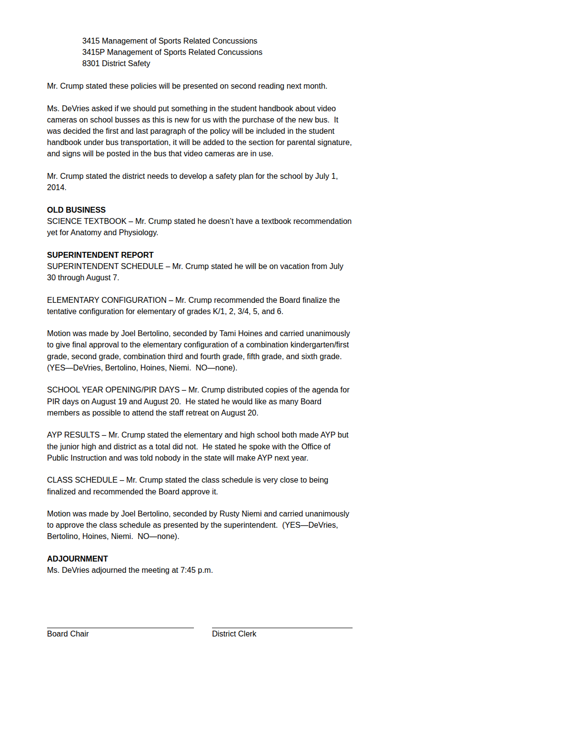3415 Management of Sports Related Concussions
3415P Management of Sports Related Concussions
8301 District Safety
Mr. Crump stated these policies will be presented on second reading next month.
Ms. DeVries asked if we should put something in the student handbook about video cameras on school busses as this is new for us with the purchase of the new bus. It was decided the first and last paragraph of the policy will be included in the student handbook under bus transportation, it will be added to the section for parental signature, and signs will be posted in the bus that video cameras are in use.
Mr. Crump stated the district needs to develop a safety plan for the school by July 1, 2014.
OLD BUSINESS
SCIENCE TEXTBOOK – Mr. Crump stated he doesn’t have a textbook recommendation yet for Anatomy and Physiology.
SUPERINTENDENT REPORT
SUPERINTENDENT SCHEDULE – Mr. Crump stated he will be on vacation from July 30 through August 7.
ELEMENTARY CONFIGURATION – Mr. Crump recommended the Board finalize the tentative configuration for elementary of grades K/1, 2, 3/4, 5, and 6.
Motion was made by Joel Bertolino, seconded by Tami Hoines and carried unanimously to give final approval to the elementary configuration of a combination kindergarten/first grade, second grade, combination third and fourth grade, fifth grade, and sixth grade. (YES—DeVries, Bertolino, Hoines, Niemi. NO—none).
SCHOOL YEAR OPENING/PIR DAYS – Mr. Crump distributed copies of the agenda for PIR days on August 19 and August 20. He stated he would like as many Board members as possible to attend the staff retreat on August 20.
AYP RESULTS – Mr. Crump stated the elementary and high school both made AYP but the junior high and district as a total did not. He stated he spoke with the Office of Public Instruction and was told nobody in the state will make AYP next year.
CLASS SCHEDULE – Mr. Crump stated the class schedule is very close to being finalized and recommended the Board approve it.
Motion was made by Joel Bertolino, seconded by Rusty Niemi and carried unanimously to approve the class schedule as presented by the superintendent. (YES—DeVries, Bertolino, Hoines, Niemi. NO—none).
ADJOURNMENT
Ms. DeVries adjourned the meeting at 7:45 p.m.
| Board Chair | | District Clerk |